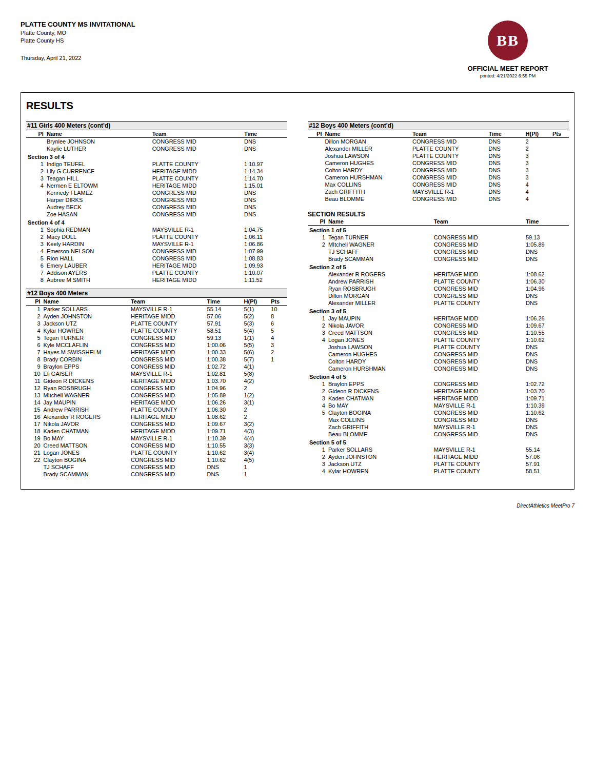PLATTE COUNTY MS INVITATIONAL
Platte County, MO
Platte County HS
Thursday, April 21, 2022
BB
OFFICIAL MEET REPORT
printed: 4/21/2022 6:55 PM
RESULTS
#11 Girls 400 Meters (cont'd)
| Pl | Name | Team | Time |
| --- | --- | --- | --- |
| | Brynlee JOHNSON | CONGRESS MID | DNS |
| | Kaylie LUTHER | CONGRESS MID | DNS |
| Section 3 of 4 |
| 1 | Indigo TEUFEL | PLATTE COUNTY | 1:10.97 |
| 2 | Lily G CURRENCE | HERITAGE MIDD | 1:14.34 |
| 3 | Teagan HILL | PLATTE COUNTY | 1:14.70 |
| 4 | Nermen E ELTOWM | HERITAGE MIDD | 1:15.01 |
| | Kennedy FLAMEZ | CONGRESS MID | DNS |
| | Harper DIRKS | CONGRESS MID | DNS |
| | Audrey BECK | CONGRESS MID | DNS |
| | Zoe HASAN | CONGRESS MID | DNS |
| Section 4 of 4 |
| 1 | Sophia REDMAN | MAYSVILLE R-1 | 1:04.75 |
| 2 | Macy DOLL | PLATTE COUNTY | 1:06.11 |
| 3 | Keely HARDIN | MAYSVILLE R-1 | 1:06.86 |
| 4 | Emerson NELSON | CONGRESS MID | 1:07.99 |
| 5 | Rion HALL | CONGRESS MID | 1:08.83 |
| 6 | Emery LAUBER | HERITAGE MIDD | 1:09.93 |
| 7 | Addison AYERS | PLATTE COUNTY | 1:10.07 |
| 8 | Aubree M SMITH | HERITAGE MIDD | 1:11.52 |
#12 Boys 400 Meters
| Pl | Name | Team | Time | H(Pl) | Pts |
| --- | --- | --- | --- | --- | --- |
| 1 | Parker SOLLARS | MAYSVILLE R-1 | 55.14 | 5(1) | 10 |
| 2 | Ayden JOHNSTON | HERITAGE MIDD | 57.06 | 5(2) | 8 |
| 3 | Jackson UTZ | PLATTE COUNTY | 57.91 | 5(3) | 6 |
| 4 | Kylar HOWREN | PLATTE COUNTY | 58.51 | 5(4) | 5 |
| 5 | Tegan TURNER | CONGRESS MID | 59.13 | 1(1) | 4 |
| 6 | Kyle MCCLAFLIN | CONGRESS MID | 1:00.06 | 5(5) | 3 |
| 7 | Hayes M SWISSHELM | HERITAGE MIDD | 1:00.33 | 5(6) | 2 |
| 8 | Brady CORBIN | CONGRESS MID | 1:00.38 | 5(7) | 1 |
| 9 | Braylon EPPS | CONGRESS MID | 1:02.72 | 4(1) | |
| 10 | Eli GAISER | MAYSVILLE R-1 | 1:02.81 | 5(8) | |
| 11 | Gideon R DICKENS | HERITAGE MIDD | 1:03.70 | 4(2) | |
| 12 | Ryan ROSBRUGH | CONGRESS MID | 1:04.96 | 2 | |
| 13 | MItchell WAGNER | CONGRESS MID | 1:05.89 | 1(2) | |
| 14 | Jay MAUPIN | HERITAGE MIDD | 1:06.26 | 3(1) | |
| 15 | Andrew PARRISH | PLATTE COUNTY | 1:06.30 | 2 | |
| 16 | Alexander R ROGERS | HERITAGE MIDD | 1:08.62 | 2 | |
| 17 | Nikola JAVOR | CONGRESS MID | 1:09.67 | 3(2) | |
| 18 | Kaden CHATMAN | HERITAGE MIDD | 1:09.71 | 4(3) | |
| 19 | Bo MAY | MAYSVILLE R-1 | 1:10.39 | 4(4) | |
| 20 | Creed MATTSON | CONGRESS MID | 1:10.55 | 3(3) | |
| 21 | Logan JONES | PLATTE COUNTY | 1:10.62 | 3(4) | |
| 22 | Clayton BOGINA | CONGRESS MID | 1:10.62 | 4(5) | |
| | TJ SCHAFF | CONGRESS MID | DNS | 1 | |
| | Brady SCAMMAN | CONGRESS MID | DNS | 1 | |
#12 Boys 400 Meters (cont'd)
| Pl | Name | Team | Time | H(Pl) | Pts |
| --- | --- | --- | --- | --- | --- |
| | Dillon MORGAN | CONGRESS MID | DNS | 2 | |
| | Alexander MILLER | PLATTE COUNTY | DNS | 2 | |
| | Joshua LAWSON | PLATTE COUNTY | DNS | 3 | |
| | Cameron HUGHES | CONGRESS MID | DNS | 3 | |
| | Colton HARDY | CONGRESS MID | DNS | 3 | |
| | Cameron HURSHMAN | CONGRESS MID | DNS | 3 | |
| | Max COLLINS | CONGRESS MID | DNS | 4 | |
| | Zach GRIFFITH | MAYSVILLE R-1 | DNS | 4 | |
| | Beau BLOMME | CONGRESS MID | DNS | 4 | |
SECTION RESULTS
| Pl | Name | Team | Time |
| --- | --- | --- | --- |
| Section 1 of 5 |
| 1 | Tegan TURNER | CONGRESS MID | 59.13 |
| 2 | MItchell WAGNER | CONGRESS MID | 1:05.89 |
| | TJ SCHAFF | CONGRESS MID | DNS |
| | Brady SCAMMAN | CONGRESS MID | DNS |
| Section 2 of 5 |
| | Alexander R ROGERS | HERITAGE MIDD | 1:08.62 |
| | Andrew PARRISH | PLATTE COUNTY | 1:06.30 |
| | Ryan ROSBRUGH | CONGRESS MID | 1:04.96 |
| | Dillon MORGAN | CONGRESS MID | DNS |
| | Alexander MILLER | PLATTE COUNTY | DNS |
| Section 3 of 5 |
| 1 | Jay MAUPIN | HERITAGE MIDD | 1:06.26 |
| 2 | Nikola JAVOR | CONGRESS MID | 1:09.67 |
| 3 | Creed MATTSON | CONGRESS MID | 1:10.55 |
| 4 | Logan JONES | PLATTE COUNTY | 1:10.62 |
| | Joshua LAWSON | PLATTE COUNTY | DNS |
| | Cameron HUGHES | CONGRESS MID | DNS |
| | Colton HARDY | CONGRESS MID | DNS |
| | Cameron HURSHMAN | CONGRESS MID | DNS |
| Section 4 of 5 |
| 1 | Braylon EPPS | CONGRESS MID | 1:02.72 |
| 2 | Gideon R DICKENS | HERITAGE MIDD | 1:03.70 |
| 3 | Kaden CHATMAN | HERITAGE MIDD | 1:09.71 |
| 4 | Bo MAY | MAYSVILLE R-1 | 1:10.39 |
| 5 | Clayton BOGINA | CONGRESS MID | 1:10.62 |
| | Max COLLINS | CONGRESS MID | DNS |
| | Zach GRIFFITH | MAYSVILLE R-1 | DNS |
| | Beau BLOMME | CONGRESS MID | DNS |
| Section 5 of 5 |
| 1 | Parker SOLLARS | MAYSVILLE R-1 | 55.14 |
| 2 | Ayden JOHNSTON | HERITAGE MIDD | 57.06 |
| 3 | Jackson UTZ | PLATTE COUNTY | 57.91 |
| 4 | Kylar HOWREN | PLATTE COUNTY | 58.51 |
DirectAthletics MeetPro 7